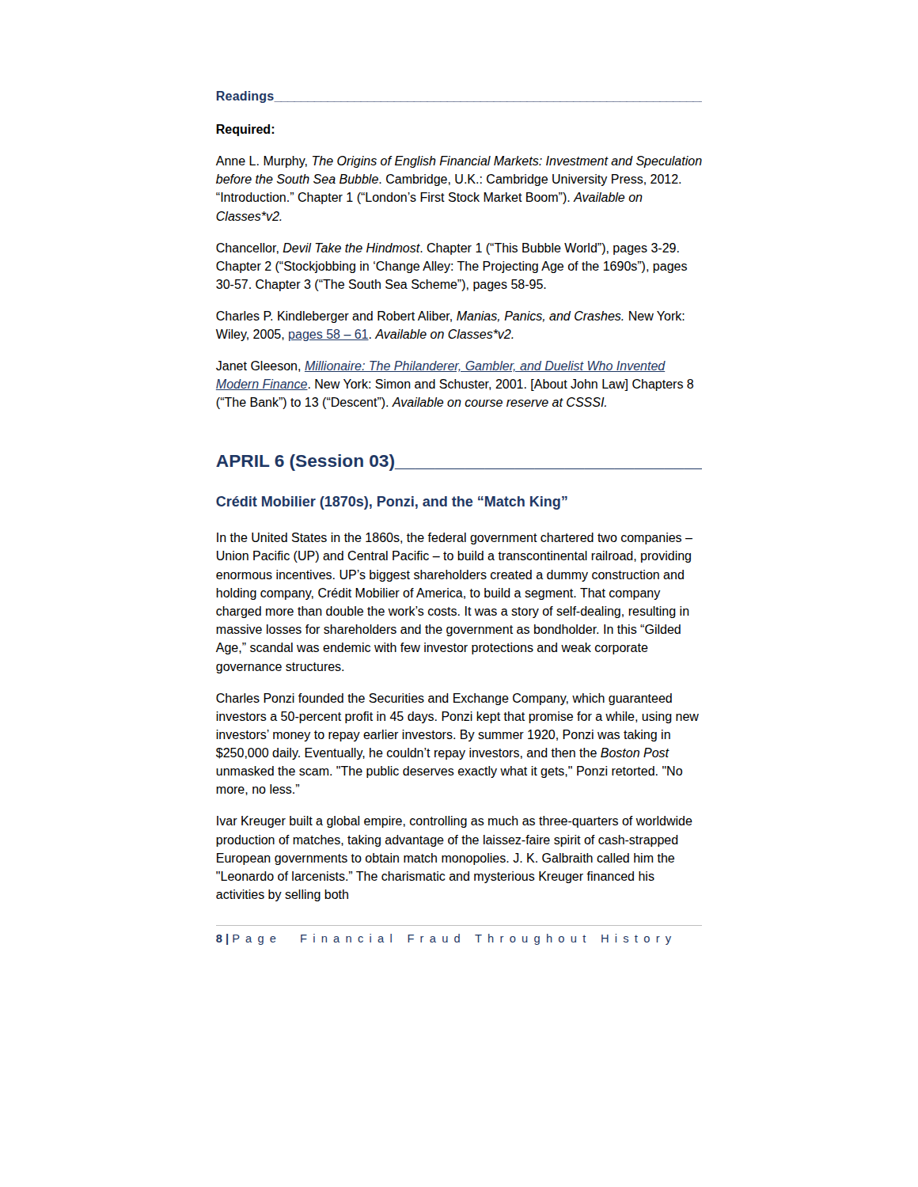Readings_______________________________________________________________________
Required:
Anne L. Murphy, The Origins of English Financial Markets: Investment and Speculation before the South Sea Bubble. Cambridge, U.K.: Cambridge University Press, 2012. “Introduction.” Chapter 1 (“London’s First Stock Market Boom”). Available on Classes*v2.
Chancellor, Devil Take the Hindmost. Chapter 1 (“This Bubble World”), pages 3-29. Chapter 2 (“Stockjobbing in ‘Change Alley: The Projecting Age of the 1690s”), pages 30-57. Chapter 3 (“The South Sea Scheme”), pages 58-95.
Charles P. Kindleberger and Robert Aliber, Manias, Panics, and Crashes. New York: Wiley, 2005, pages 58 – 61. Available on Classes*v2.
Janet Gleeson, Millionaire: The Philanderer, Gambler, and Duelist Who Invented Modern Finance. New York: Simon and Schuster, 2001. [About John Law] Chapters 8 (“The Bank”) to 13 (“Descent”). Available on course reserve at CSSSI.
APRIL 6 (Session 03)_______________________________________________
Crédit Mobilier (1870s), Ponzi, and the “Match King”
In the United States in the 1860s, the federal government chartered two companies – Union Pacific (UP) and Central Pacific – to build a transcontinental railroad, providing enormous incentives. UP’s biggest shareholders created a dummy construction and holding company, Crédit Mobilier of America, to build a segment. That company charged more than double the work’s costs. It was a story of self-dealing, resulting in massive losses for shareholders and the government as bondholder. In this “Gilded Age,” scandal was endemic with few investor protections and weak corporate governance structures.
Charles Ponzi founded the Securities and Exchange Company, which guaranteed investors a 50-percent profit in 45 days. Ponzi kept that promise for a while, using new investors’ money to repay earlier investors. By summer 1920, Ponzi was taking in $250,000 daily. Eventually, he couldn’t repay investors, and then the Boston Post unmasked the scam. "The public deserves exactly what it gets," Ponzi retorted. "No more, no less.”
Ivar Kreuger built a global empire, controlling as much as three-quarters of worldwide production of matches, taking advantage of the laissez-faire spirit of cash-strapped European governments to obtain match monopolies. J. K. Galbraith called him the "Leonardo of larcenists.” The charismatic and mysterious Kreuger financed his activities by selling both
8 | P a g e F i n a n c i a l F r a u d T h r o u g h o u t H i s t o r y